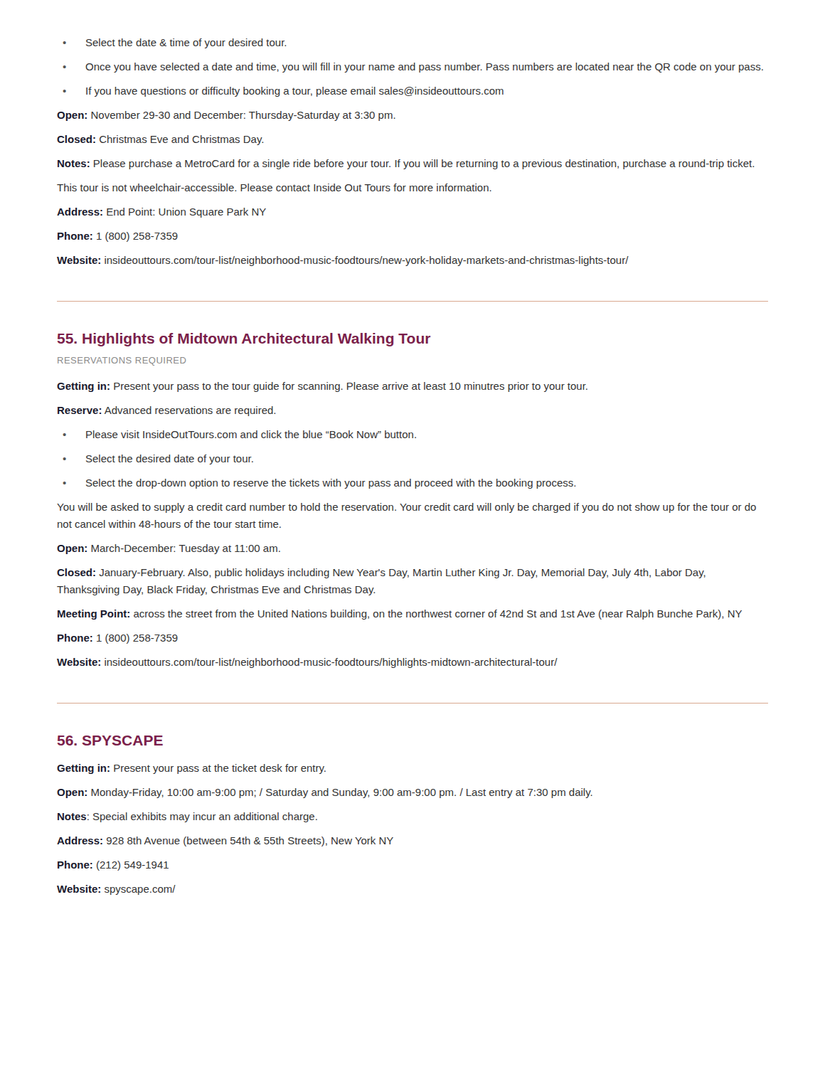Select the date & time of your desired tour.
Once you have selected a date and time, you will fill in your name and pass number. Pass numbers are located near the QR code on your pass.
If you have questions or difficulty booking a tour, please email sales@insideouttours.com
Open: November 29-30 and December: Thursday-Saturday at 3:30 pm.
Closed: Christmas Eve and Christmas Day.
Notes: Please purchase a MetroCard for a single ride before your tour. If you will be returning to a previous destination, purchase a round-trip ticket.
This tour is not wheelchair-accessible. Please contact Inside Out Tours for more information.
Address: End Point: Union Square Park NY
Phone: 1 (800) 258-7359
Website: insideouttours.com/tour-list/neighborhood-music-foodtours/new-york-holiday-markets-and-christmas-lights-tour/
55. Highlights of Midtown Architectural Walking Tour
RESERVATIONS REQUIRED
Getting in: Present your pass to the tour guide for scanning. Please arrive at least 10 minutres prior to your tour.
Reserve: Advanced reservations are required.
Please visit InsideOutTours.com and click the blue “Book Now” button.
Select the desired date of your tour.
Select the drop-down option to reserve the tickets with your pass and proceed with the booking process.
You will be asked to supply a credit card number to hold the reservation. Your credit card will only be charged if you do not show up for the tour or do not cancel within 48-hours of the tour start time.
Open: March-December: Tuesday at 11:00 am.
Closed: January-February. Also, public holidays including New Year's Day, Martin Luther King Jr. Day, Memorial Day, July 4th, Labor Day, Thanksgiving Day, Black Friday, Christmas Eve and Christmas Day.
Meeting Point: across the street from the United Nations building, on the northwest corner of 42nd St and 1st Ave (near Ralph Bunche Park), NY
Phone: 1 (800) 258-7359
Website: insideouttours.com/tour-list/neighborhood-music-foodtours/highlights-midtown-architectural-tour/
56. SPYSCAPE
Getting in: Present your pass at the ticket desk for entry.
Open: Monday-Friday, 10:00 am-9:00 pm; / Saturday and Sunday, 9:00 am-9:00 pm. / Last entry at 7:30 pm daily.
Notes: Special exhibits may incur an additional charge.
Address: 928 8th Avenue (between 54th & 55th Streets), New York NY
Phone: (212) 549-1941
Website: spyscape.com/